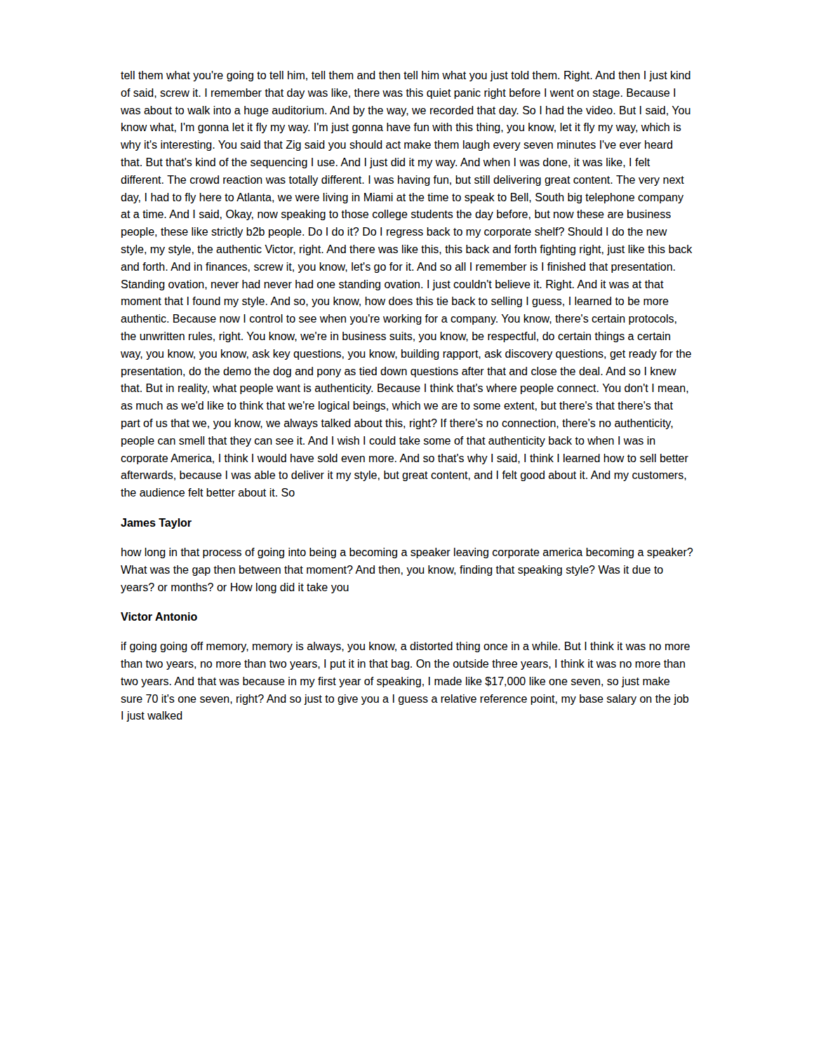tell them what you're going to tell him, tell them and then tell him what you just told them. Right. And then I just kind of said, screw it. I remember that day was like, there was this quiet panic right before I went on stage. Because I was about to walk into a huge auditorium. And by the way, we recorded that day. So I had the video. But I said, You know what, I'm gonna let it fly my way. I'm just gonna have fun with this thing, you know, let it fly my way, which is why it's interesting. You said that Zig said you should act make them laugh every seven minutes I've ever heard that. But that's kind of the sequencing I use. And I just did it my way. And when I was done, it was like, I felt different. The crowd reaction was totally different. I was having fun, but still delivering great content. The very next day, I had to fly here to Atlanta, we were living in Miami at the time to speak to Bell, South big telephone company at a time. And I said, Okay, now speaking to those college students the day before, but now these are business people, these like strictly b2b people. Do I do it? Do I regress back to my corporate shelf? Should I do the new style, my style, the authentic Victor, right. And there was like this, this back and forth fighting right, just like this back and forth. And in finances, screw it, you know, let's go for it. And so all I remember is I finished that presentation. Standing ovation, never had never had one standing ovation. I just couldn't believe it. Right. And it was at that moment that I found my style. And so, you know, how does this tie back to selling I guess, I learned to be more authentic. Because now I control to see when you're working for a company. You know, there's certain protocols, the unwritten rules, right. You know, we're in business suits, you know, be respectful, do certain things a certain way, you know, you know, ask key questions, you know, building rapport, ask discovery questions, get ready for the presentation, do the demo the dog and pony as tied down questions after that and close the deal. And so I knew that. But in reality, what people want is authenticity. Because I think that's where people connect. You don't I mean, as much as we'd like to think that we're logical beings, which we are to some extent, but there's that there's that part of us that we, you know, we always talked about this, right? If there's no connection, there's no authenticity, people can smell that they can see it. And I wish I could take some of that authenticity back to when I was in corporate America, I think I would have sold even more. And so that's why I said, I think I learned how to sell better afterwards, because I was able to deliver it my style, but great content, and I felt good about it. And my customers, the audience felt better about it. So
James Taylor
how long in that process of going into being a becoming a speaker leaving corporate america becoming a speaker? What was the gap then between that moment? And then, you know, finding that speaking style? Was it due to years? or months? or How long did it take you
Victor Antonio
if going going off memory, memory is always, you know, a distorted thing once in a while. But I think it was no more than two years, no more than two years, I put it in that bag. On the outside three years, I think it was no more than two years. And that was because in my first year of speaking, I made like $17,000 like one seven, so just make sure 70 it's one seven, right? And so just to give you a I guess a relative reference point, my base salary on the job I just walked